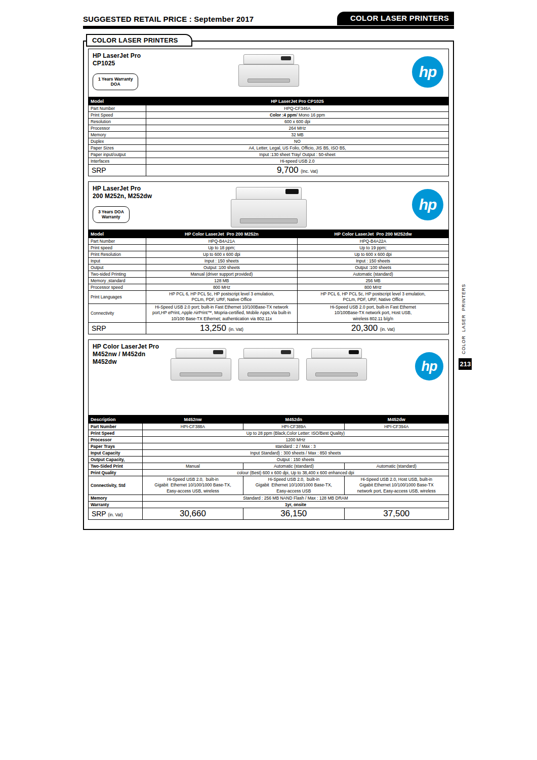SUGGESTED RETAIL PRICE : September 2017
COLOR LASER PRINTERS
COLOR LASER PRINTERS
HP LaserJet Pro
CP1025
1 Years Warranty
DOA
hp
| Model | HP LaserJet Pro CP1025 |
| --- | --- |
| Part Number | HPQ-CF346A |
| Print Speed | Color :4 ppm / Mono 16 ppm |
| Resolution | 600 x 600 dpi |
| Processor | 264 MHz |
| Memory | 32 MB |
| Duplex | NO |
| Paper Sizes | A4, Letter, Legal, US Folio, Officio, JIS B5, ISO B5, |
| Paper input/output | Input :130 sheet Tray/ Output : 50-sheet |
| Interfaces | Hi-speed USB 2.0 |
| SRP | 9,700 (Inc. Vat) |
HP LaserJet Pro
200 M252n, M252dw
3 Years DOA
Warranty
hp
| Model | HP Color LaserJet Pro 200 M252n | HP Color LaserJet Pro 200 M252dw |
| --- | --- | --- |
| Part Number | HPQ-B4A21A | HPQ-B4A22A |
| Print speed | Up to 18 ppm; | Up to 19 ppm; |
| Print Resolution | Up to 600 x 600 dpi | Up to 600 x 600 dpi |
| Input | Input : 150 sheets | Input : 150 sheets |
| Output | Output :100 sheets | Output :100 sheets |
| Two-sided Printing | Manual (driver support provided) | Automatic (standard) |
| Memory ,standard | 128 MB | 256 MB |
| Processor speed | 800 MHz | 800 MHz |
| Print Languages | HP PCL 6, HP PCL 5c, HP postscript level 3 emulation, PCLm, PDF, URF, Native Office | HP PCL 6, HP PCL 5c, HP postscript level 3 emulation, PCLm, PDF, URF, Native Office |
| Connectivity | Hi-Speed USB 2.0 port; built-in Fast Ethernet 10/100Base-TX network port,HP ePrint, Apple AirPrint™, Mopria-certified, Mobile Apps,Via built-in 10/100 Base-TX Ethernet; authentication via 802.11x | Hi-Speed USB 2.0 port, built-in Fast Ethernet 10/100Base-TX network port, Host USB, wireless 802.11 b/g/n |
| SRP | 13,250 (in. Vat) | 20,300 (in. Vat) |
HP Color LaserJet Pro
M452nw / M452dn
M452dw
hp
| Description | M452nw | M452dn | M452dw |
| --- | --- | --- | --- |
| Part Number | HPI-CF388A | HPI-CF389A | HPI-CF394A |
| Print Speed | Up to 28 ppm (Black,Color Letter: ISO/Best Quality) |
| Processor | 1200 MHz |
| Paper Trays | standard : 2 / Max : 3 |
| Input Capacity | Input Standard) : 300 sheets / Max : 850 sheets |
| Output Capacity, | Output : 150 sheets |
| Two-Sided Print | Manual | Automatic (standard) | Automatic (standard) |
| Print Quality | colour (Best) 600 x 600 dpi, Up to 38,400 x 600 enhanced dpi |
| Connectivity, Std | Hi-Speed USB 2.0, built-in Gigabit Ethernet 10/100/1000 Base-TX, Easy-access USB, wireless | Hi-Speed USB 2.0, built-in Gigabit Ethernet 10/100/1000 Base-TX, Easy-access USB | Hi-Speed USB 2.0, Host USB, built-in Gigabit Ethernet 10/100/1000 Base-TX network port, Easy-access USB, wireless |
| Memory | Standard : 256 MB NAND Flash / Max : 128 MB DRAM |
| Warranty | 1yr, onsite |
| SRP (in. Vat) | 30,660 | 36,150 | 37,500 |
COLOR LASER PRINTERS
213